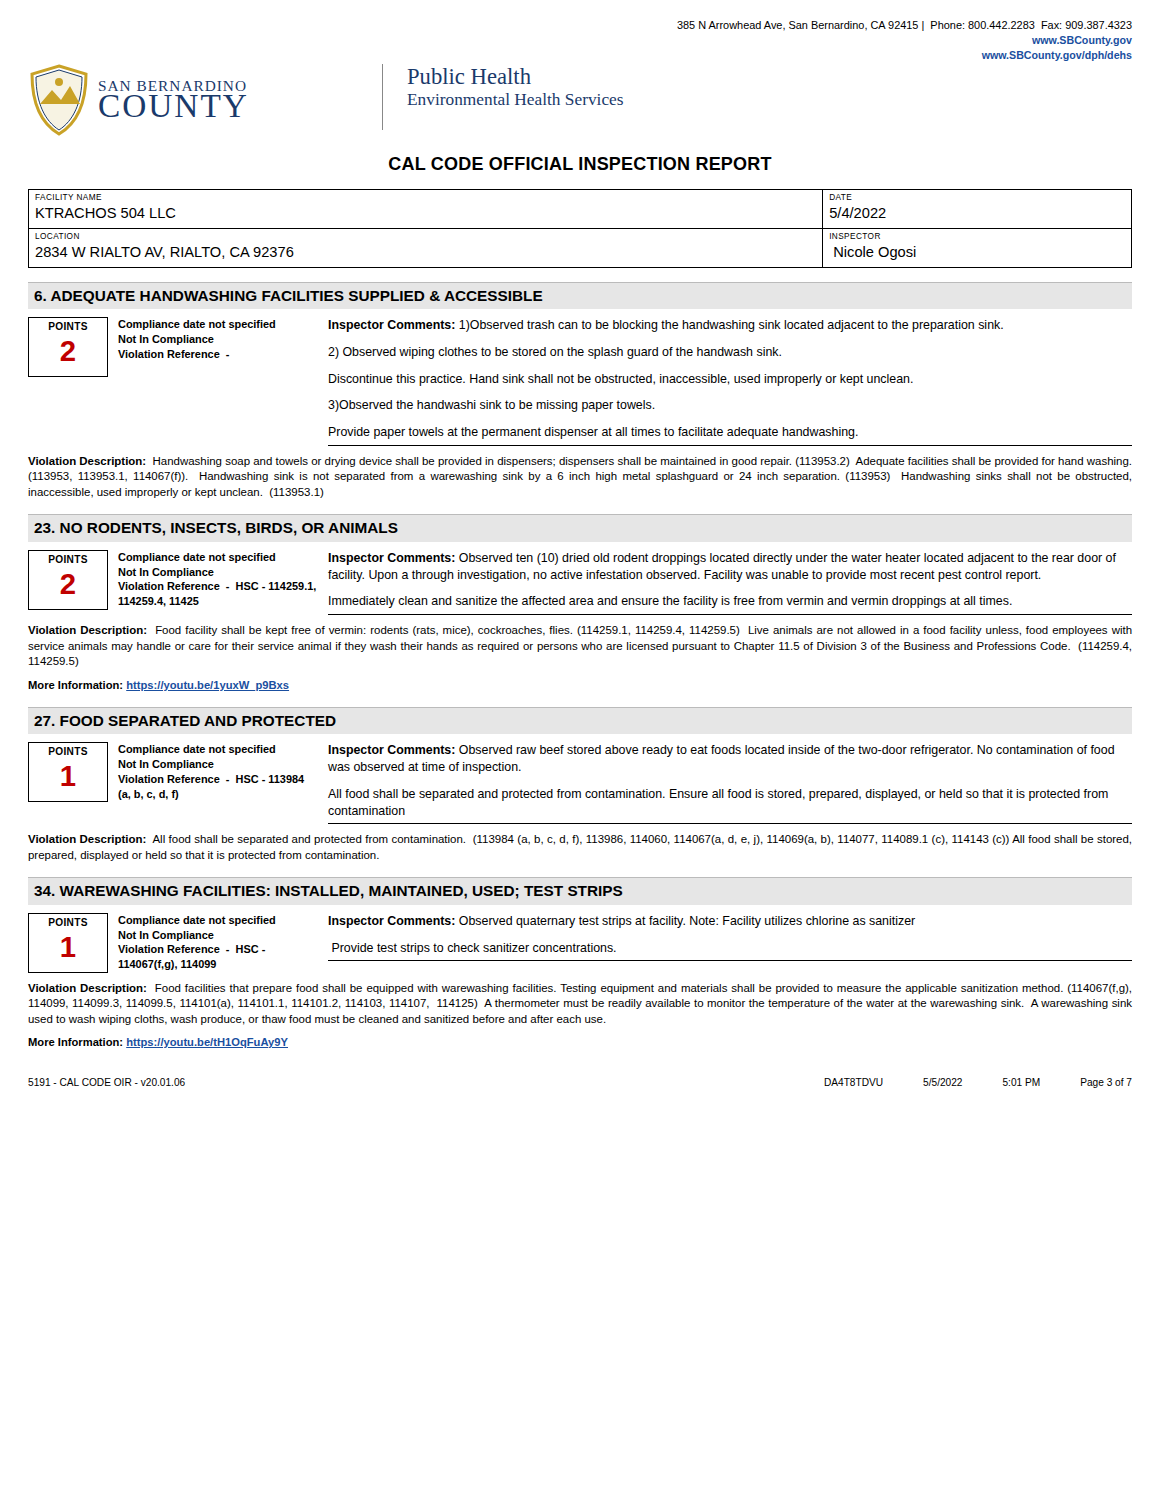385 N Arrowhead Ave, San Bernardino, CA 92415 | Phone: 800.442.2283 Fax: 909.387.4323
www.SBCounty.gov
www.SBCounty.gov/dph/dehs
SAN BERNARDINO
COUNTY
Public Health
Environmental Health Services
CAL CODE OFFICIAL INSPECTION REPORT
| Facility Name KTRACHOS 504 LLC | Date 5/4/2022 |
| Location 2834 W RIALTO AV, RIALTO, CA 92376 | Inspector Nicole Ogosi |
6. ADEQUATE HANDWASHING FACILITIES SUPPLIED & ACCESSIBLE
POINTS
2
Compliance date not specified
Not In Compliance
Violation Reference -
Inspector Comments: 1)Observed trash can to be blocking the handwashing sink located adjacent to the preparation sink.
2) Observed wiping clothes to be stored on the splash guard of the handwash sink.
Discontinue this practice. Hand sink shall not be obstructed, inaccessible, used improperly or kept unclean.
3)Observed the handwashi sink to be missing paper towels.
Provide paper towels at the permanent dispenser at all times to facilitate adequate handwashing.
Violation Description: Handwashing soap and towels or drying device shall be provided in dispensers; dispensers shall be maintained in good repair. (113953.2) Adequate facilities shall be provided for hand washing. (113953, 113953.1, 114067(f)). Handwashing sink is not separated from a warewashing sink by a 6 inch high metal splashguard or 24 inch separation. (113953) Handwashing sinks shall not be obstructed, inaccessible, used improperly or kept unclean. (113953.1)
23. NO RODENTS, INSECTS, BIRDS, OR ANIMALS
POINTS
2
Compliance date not specified
Not In Compliance
Violation Reference - HSC - 114259.1, 114259.4, 11425
Inspector Comments: Observed ten (10) dried old rodent droppings located directly under the water heater located adjacent to the rear door of facility. Upon a through investigation, no active infestation observed. Facility was unable to provide most recent pest control report.
Immediately clean and sanitize the affected area and ensure the facility is free from vermin and vermin droppings at all times.
Violation Description: Food facility shall be kept free of vermin: rodents (rats, mice), cockroaches, flies. (114259.1, 114259.4, 114259.5) Live animals are not allowed in a food facility unless, food employees with service animals may handle or care for their service animal if they wash their hands as required or persons who are licensed pursuant to Chapter 11.5 of Division 3 of the Business and Professions Code. (114259.4, 114259.5)
More Information: https://youtu.be/1yuxW_p9Bxs
27. FOOD SEPARATED AND PROTECTED
POINTS
1
Compliance date not specified
Not In Compliance
Violation Reference - HSC - 113984 (a, b, c, d, f)
Inspector Comments: Observed raw beef stored above ready to eat foods located inside of the two-door refrigerator. No contamination of food was observed at time of inspection.
All food shall be separated and protected from contamination. Ensure all food is stored, prepared, displayed, or held so that it is protected from contamination
Violation Description: All food shall be separated and protected from contamination. (113984 (a, b, c, d, f), 113986, 114060, 114067(a, d, e, j), 114069(a, b), 114077, 114089.1 (c), 114143 (c)) All food shall be stored, prepared, displayed or held so that it is protected from contamination.
34. WAREWASHING FACILITIES: INSTALLED, MAINTAINED, USED; TEST STRIPS
POINTS
1
Compliance date not specified
Not In Compliance
Violation Reference - HSC - 114067(f,g), 114099
Inspector Comments: Observed quaternary test strips at facility. Note: Facility utilizes chlorine as sanitizer
Provide test strips to check sanitizer concentrations.
Violation Description: Food facilities that prepare food shall be equipped with warewashing facilities. Testing equipment and materials shall be provided to measure the applicable sanitization method. (114067(f,g), 114099, 114099.3, 114099.5, 114101(a), 114101.1, 114101.2, 114103, 114107, 114125) A thermometer must be readily available to monitor the temperature of the water at the warewashing sink. A warewashing sink used to wash wiping cloths, wash produce, or thaw food must be cleaned and sanitized before and after each use.
More Information: https://youtu.be/tH1OqFuAy9Y
5191 - CAL CODE OIR - v20.01.06 DA4T8TDVU 5/5/2022 5:01 PM Page 3 of 7